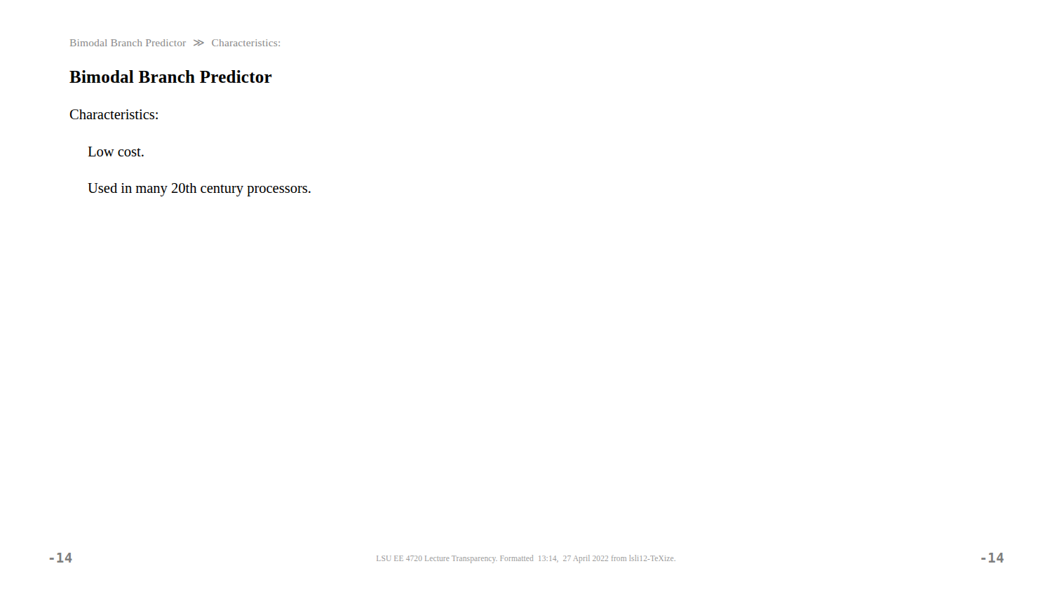Bimodal Branch Predictor ≫ Characteristics:
Bimodal Branch Predictor
Characteristics:
Low cost.
Used in many 20th century processors.
-14
LSU EE 4720 Lecture Transparency. Formatted 13:14, 27 April 2022 from lsli12-TeXize.
-14